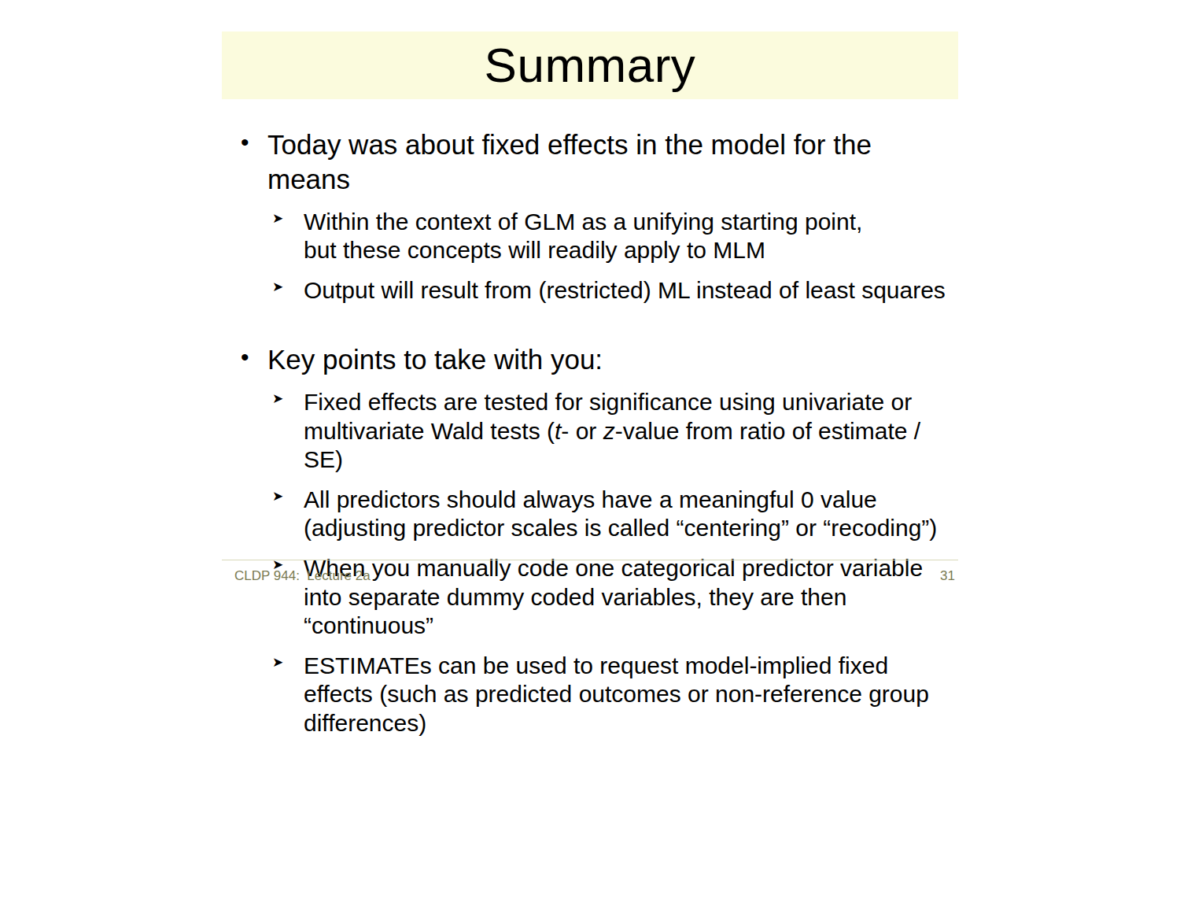Summary
Today was about fixed effects in the model for the means
Within the context of GLM as a unifying starting point,
but these concepts will readily apply to MLM
Output will result from (restricted) ML instead of least squares
Key points to take with you:
Fixed effects are tested for significance using univariate or multivariate Wald tests (t- or z-value from ratio of estimate / SE)
All predictors should always have a meaningful 0 value (adjusting predictor scales is called “centering” or “recoding”)
When you manually code one categorical predictor variable into separate dummy coded variables, they are then “continuous”
ESTIMATEs can be used to request model-implied fixed effects (such as predicted outcomes or non-reference group differences)
CLDP 944: Lecture 2a
31